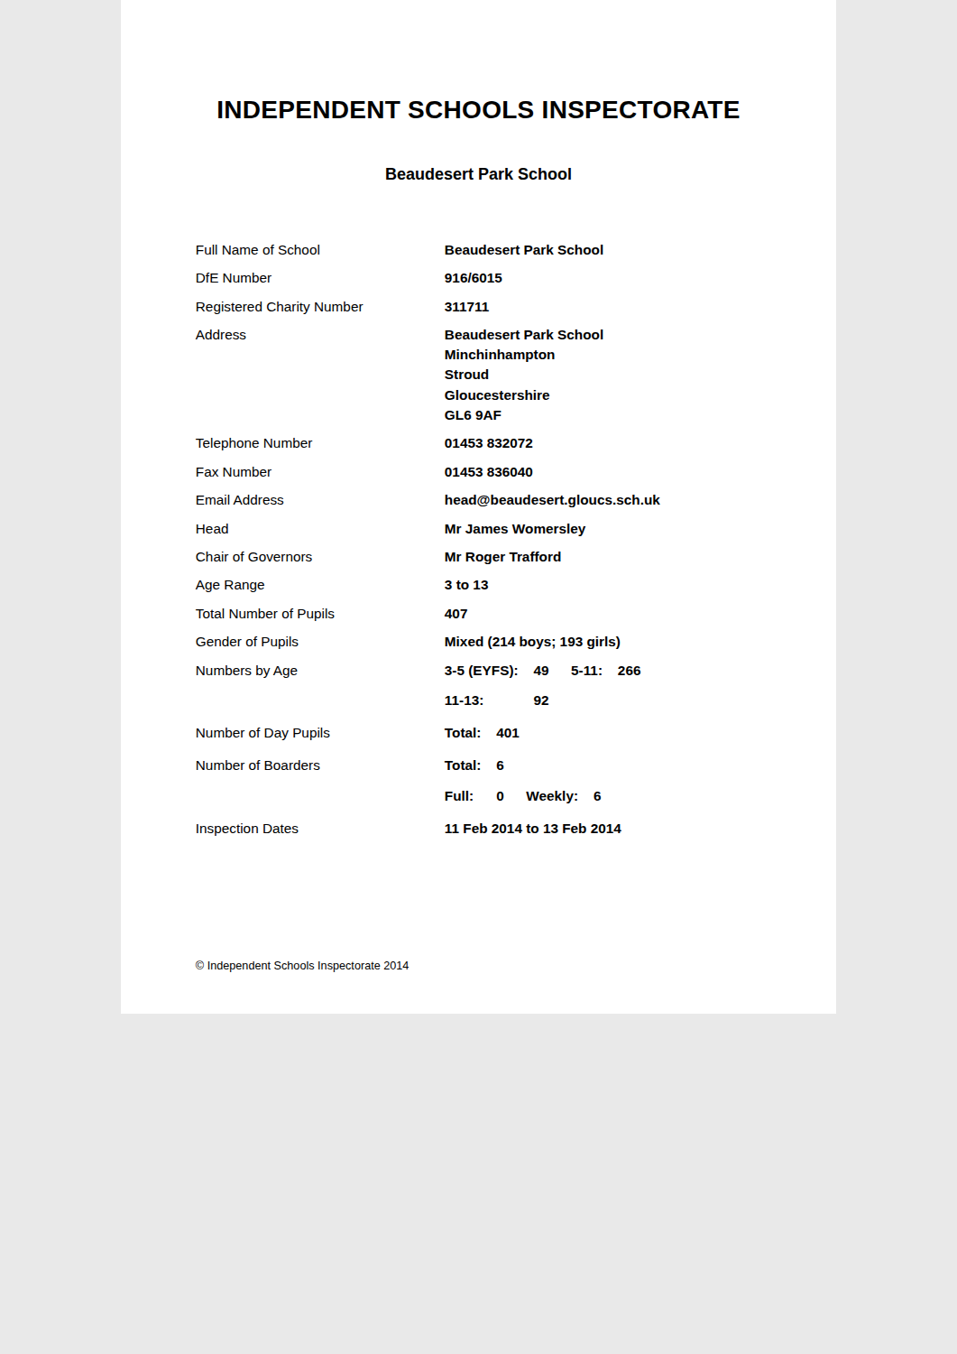INDEPENDENT SCHOOLS INSPECTORATE
Beaudesert Park School
| Full Name of School | Beaudesert Park School |
| DfE Number | 916/6015 |
| Registered Charity Number | 311711 |
| Address | Beaudesert Park School Minchinhampton Stroud Gloucestershire GL6 9AF |
| Telephone Number | 01453 832072 |
| Fax Number | 01453 836040 |
| Email Address | head@beaudesert.gloucs.sch.uk |
| Head | Mr James Womersley |
| Chair of Governors | Mr Roger Trafford |
| Age Range | 3 to 13 |
| Total Number of Pupils | 407 |
| Gender of Pupils | Mixed (214 boys; 193 girls) |
| Numbers by Age | / 3-5 (EYFS): / 49 / 5-11: / 266 / / 11-13: / 92 / / / |
| Number of Day Pupils | / Total: / 401 / / / |
| Number of Boarders | / Total: / 6 / / / / Full: / 0 / Weekly: / 6 / |
| Inspection Dates | 11 Feb 2014 to 13 Feb 2014 |
© Independent Schools Inspectorate 2014